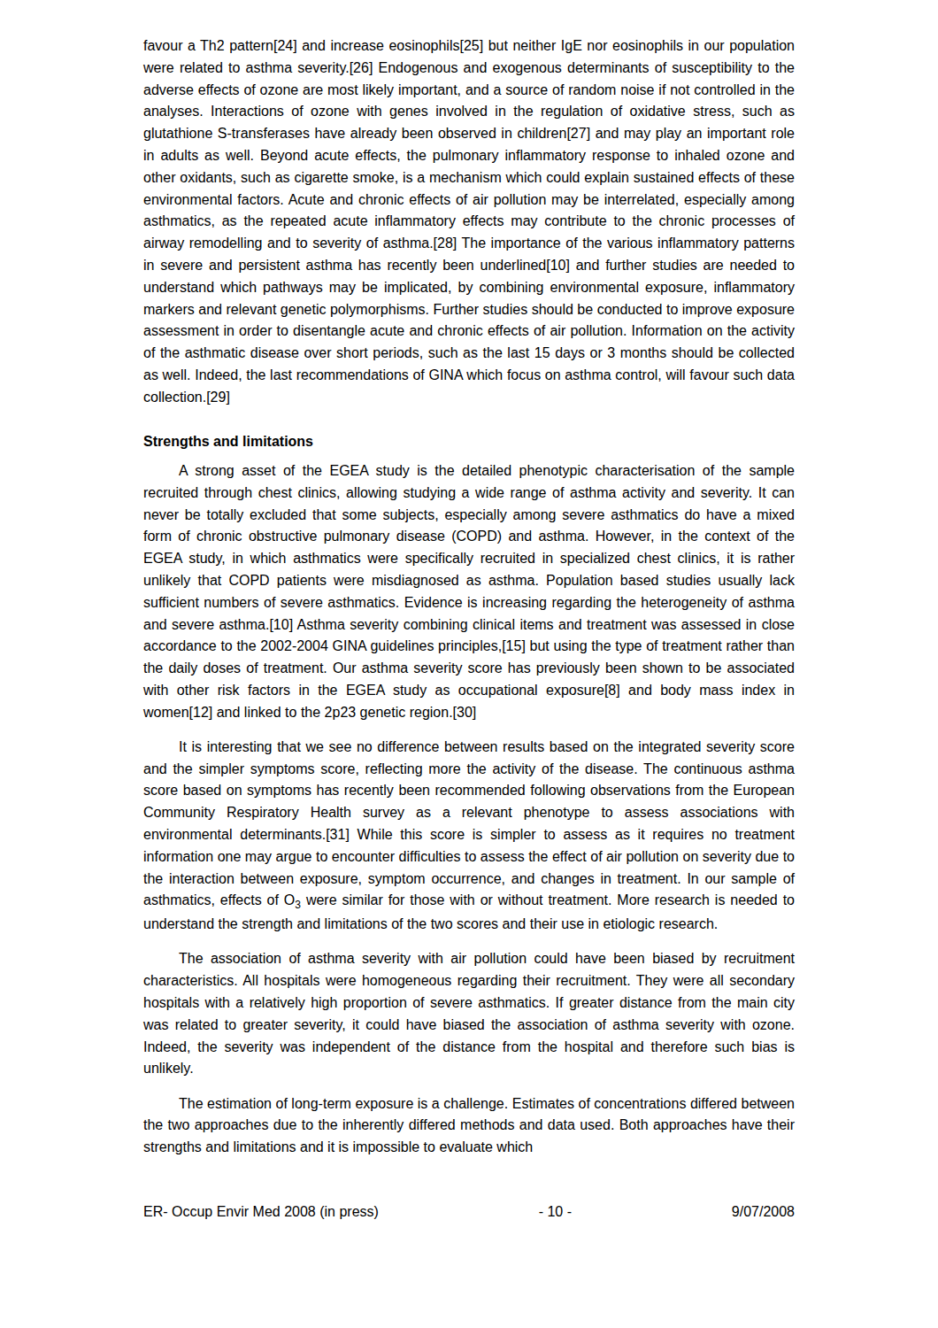favour a Th2 pattern[24] and increase eosinophils[25] but neither IgE nor eosinophils in our population were related to asthma severity.[26] Endogenous and exogenous determinants of susceptibility to the adverse effects of ozone are most likely important, and a source of random noise if not controlled in the analyses. Interactions of ozone with genes involved in the regulation of oxidative stress, such as glutathione S-transferases have already been observed in children[27] and may play an important role in adults as well. Beyond acute effects, the pulmonary inflammatory response to inhaled ozone and other oxidants, such as cigarette smoke, is a mechanism which could explain sustained effects of these environmental factors. Acute and chronic effects of air pollution may be interrelated, especially among asthmatics, as the repeated acute inflammatory effects may contribute to the chronic processes of airway remodelling and to severity of asthma.[28] The importance of the various inflammatory patterns in severe and persistent asthma has recently been underlined[10] and further studies are needed to understand which pathways may be implicated, by combining environmental exposure, inflammatory markers and relevant genetic polymorphisms. Further studies should be conducted to improve exposure assessment in order to disentangle acute and chronic effects of air pollution. Information on the activity of the asthmatic disease over short periods, such as the last 15 days or 3 months should be collected as well. Indeed, the last recommendations of GINA which focus on asthma control, will favour such data collection.[29]
Strengths and limitations
A strong asset of the EGEA study is the detailed phenotypic characterisation of the sample recruited through chest clinics, allowing studying a wide range of asthma activity and severity. It can never be totally excluded that some subjects, especially among severe asthmatics do have a mixed form of chronic obstructive pulmonary disease (COPD) and asthma. However, in the context of the EGEA study, in which asthmatics were specifically recruited in specialized chest clinics, it is rather unlikely that COPD patients were misdiagnosed as asthma. Population based studies usually lack sufficient numbers of severe asthmatics. Evidence is increasing regarding the heterogeneity of asthma and severe asthma.[10] Asthma severity combining clinical items and treatment was assessed in close accordance to the 2002-2004 GINA guidelines principles,[15] but using the type of treatment rather than the daily doses of treatment. Our asthma severity score has previously been shown to be associated with other risk factors in the EGEA study as occupational exposure[8] and body mass index in women[12] and linked to the 2p23 genetic region.[30]
It is interesting that we see no difference between results based on the integrated severity score and the simpler symptoms score, reflecting more the activity of the disease. The continuous asthma score based on symptoms has recently been recommended following observations from the European Community Respiratory Health survey as a relevant phenotype to assess associations with environmental determinants.[31] While this score is simpler to assess as it requires no treatment information one may argue to encounter difficulties to assess the effect of air pollution on severity due to the interaction between exposure, symptom occurrence, and changes in treatment. In our sample of asthmatics, effects of O3 were similar for those with or without treatment. More research is needed to understand the strength and limitations of the two scores and their use in etiologic research.
The association of asthma severity with air pollution could have been biased by recruitment characteristics. All hospitals were homogeneous regarding their recruitment. They were all secondary hospitals with a relatively high proportion of severe asthmatics. If greater distance from the main city was related to greater severity, it could have biased the association of asthma severity with ozone. Indeed, the severity was independent of the distance from the hospital and therefore such bias is unlikely.
The estimation of long-term exposure is a challenge. Estimates of concentrations differed between the two approaches due to the inherently differed methods and data used. Both approaches have their strengths and limitations and it is impossible to evaluate which
ER- Occup Envir Med 2008 (in press) - 10 - 9/07/2008